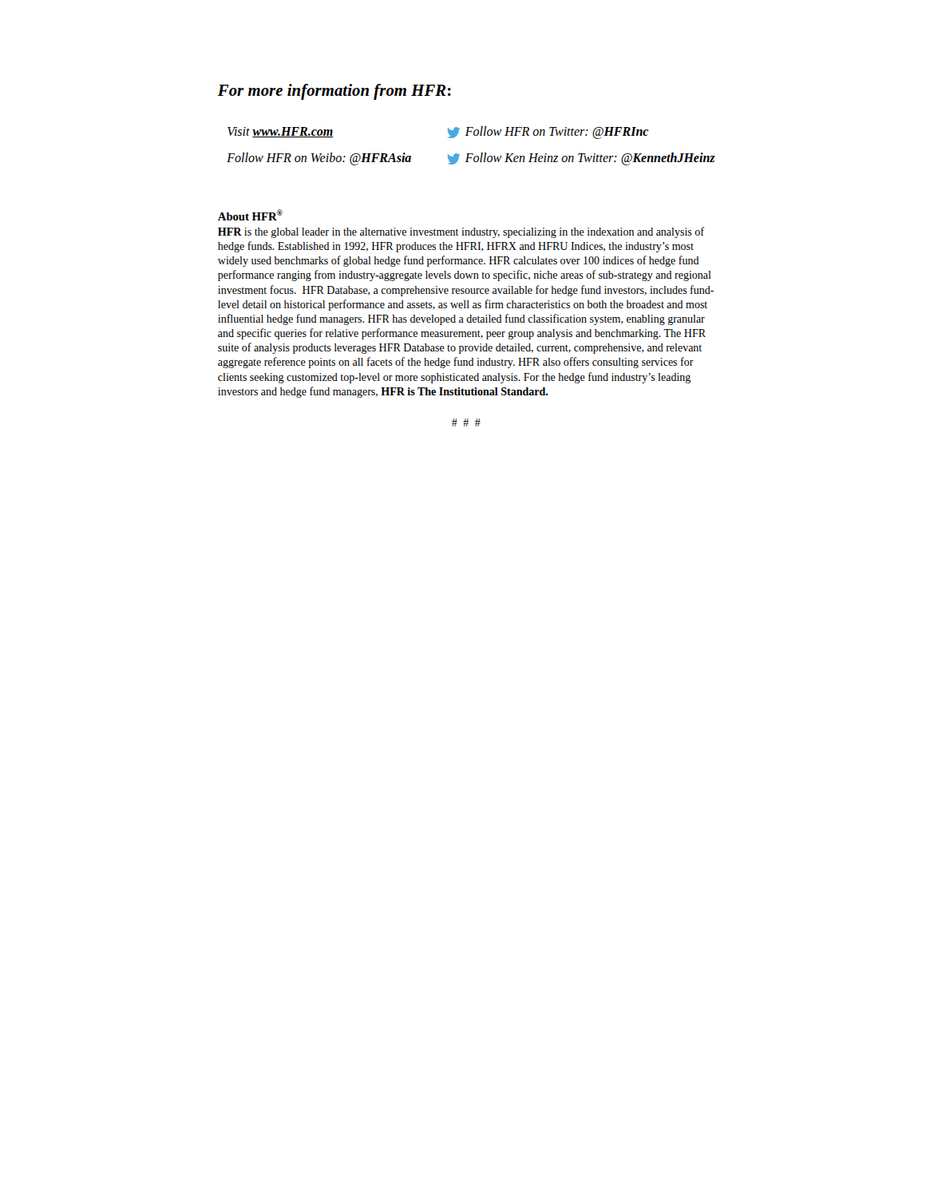For more information from HFR:
| Visit www.HFR.com | Follow HFR on Twitter: @ HFRInc |
| Follow HFR on Weibo: @ HFRAsia | Follow Ken Heinz on Twitter: @ KennethJHeinz |
About HFR®
HFR is the global leader in the alternative investment industry, specializing in the indexation and analysis of hedge funds. Established in 1992, HFR produces the HFRI, HFRX and HFRU Indices, the industry’s most widely used benchmarks of global hedge fund performance. HFR calculates over 100 indices of hedge fund performance ranging from industry-aggregate levels down to specific, niche areas of sub-strategy and regional investment focus. HFR Database, a comprehensive resource available for hedge fund investors, includes fund-level detail on historical performance and assets, as well as firm characteristics on both the broadest and most influential hedge fund managers. HFR has developed a detailed fund classification system, enabling granular and specific queries for relative performance measurement, peer group analysis and benchmarking. The HFR suite of analysis products leverages HFR Database to provide detailed, current, comprehensive, and relevant aggregate reference points on all facets of the hedge fund industry. HFR also offers consulting services for clients seeking customized top-level or more sophisticated analysis. For the hedge fund industry’s leading investors and hedge fund managers, HFR is The Institutional Standard.
# # #